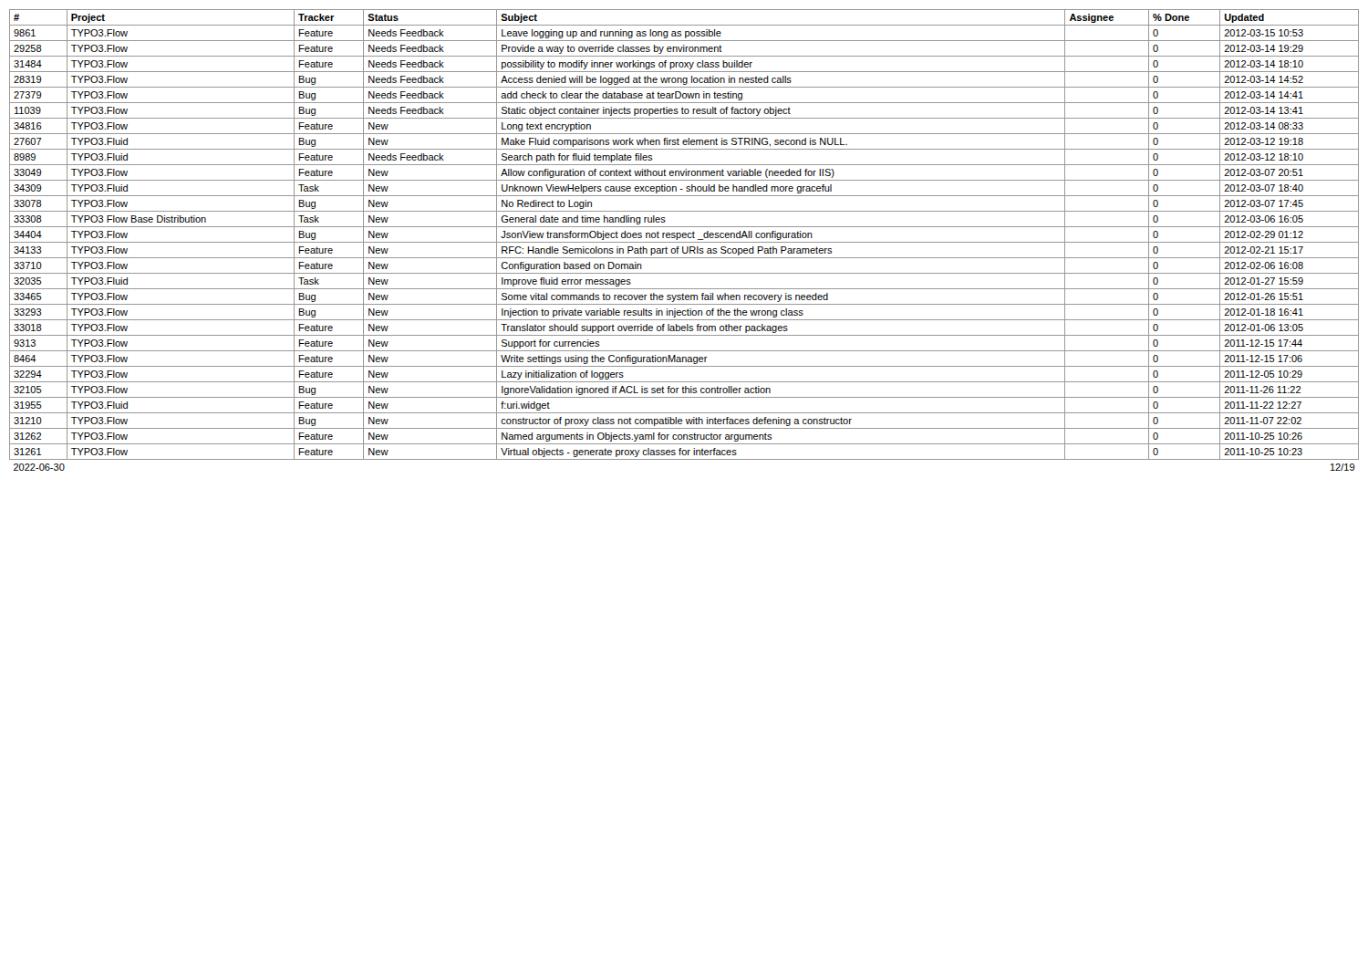| # | Project | Tracker | Status | Subject | Assignee | % Done | Updated |
| --- | --- | --- | --- | --- | --- | --- | --- |
| 9861 | TYPO3.Flow | Feature | Needs Feedback | Leave logging up and running as long as possible | | 0 | 2012-03-15 10:53 |
| 29258 | TYPO3.Flow | Feature | Needs Feedback | Provide a way to override classes by environment | | 0 | 2012-03-14 19:29 |
| 31484 | TYPO3.Flow | Feature | Needs Feedback | possibility to modify inner workings of proxy class builder | | 0 | 2012-03-14 18:10 |
| 28319 | TYPO3.Flow | Bug | Needs Feedback | Access denied will be logged at the wrong location in nested calls | | 0 | 2012-03-14 14:52 |
| 27379 | TYPO3.Flow | Bug | Needs Feedback | add check to clear the database at tearDown in testing | | 0 | 2012-03-14 14:41 |
| 11039 | TYPO3.Flow | Bug | Needs Feedback | Static object container injects properties to result of factory object | | 0 | 2012-03-14 13:41 |
| 34816 | TYPO3.Flow | Feature | New | Long text encryption | | 0 | 2012-03-14 08:33 |
| 27607 | TYPO3.Fluid | Bug | New | Make Fluid comparisons work when first element is STRING, second is NULL. | | 0 | 2012-03-12 19:18 |
| 8989 | TYPO3.Fluid | Feature | Needs Feedback | Search path for fluid template files | | 0 | 2012-03-12 18:10 |
| 33049 | TYPO3.Flow | Feature | New | Allow configuration of context without environment variable (needed for IIS) | | 0 | 2012-03-07 20:51 |
| 34309 | TYPO3.Fluid | Task | New | Unknown ViewHelpers cause exception - should be handled more graceful | | 0 | 2012-03-07 18:40 |
| 33078 | TYPO3.Flow | Bug | New | No Redirect to Login | | 0 | 2012-03-07 17:45 |
| 33308 | TYPO3 Flow Base Distribution | Task | New | General date and time handling rules | | 0 | 2012-03-06 16:05 |
| 34404 | TYPO3.Flow | Bug | New | JsonView transformObject does not respect _descendAll configuration | | 0 | 2012-02-29 01:12 |
| 34133 | TYPO3.Flow | Feature | New | RFC: Handle Semicolons in Path part of URIs as Scoped Path Parameters | | 0 | 2012-02-21 15:17 |
| 33710 | TYPO3.Flow | Feature | New | Configuration based on Domain | | 0 | 2012-02-06 16:08 |
| 32035 | TYPO3.Fluid | Task | New | Improve fluid error messages | | 0 | 2012-01-27 15:59 |
| 33465 | TYPO3.Flow | Bug | New | Some vital commands to recover the system fail when recovery is needed | | 0 | 2012-01-26 15:51 |
| 33293 | TYPO3.Flow | Bug | New | Injection to private variable results in injection of the the wrong class | | 0 | 2012-01-18 16:41 |
| 33018 | TYPO3.Flow | Feature | New | Translator should support override of labels from other packages | | 0 | 2012-01-06 13:05 |
| 9313 | TYPO3.Flow | Feature | New | Support for currencies | | 0 | 2011-12-15 17:44 |
| 8464 | TYPO3.Flow | Feature | New | Write settings using the ConfigurationManager | | 0 | 2011-12-15 17:06 |
| 32294 | TYPO3.Flow | Feature | New | Lazy initialization of loggers | | 0 | 2011-12-05 10:29 |
| 32105 | TYPO3.Flow | Bug | New | IgnoreValidation ignored if ACL is set for this controller action | | 0 | 2011-11-26 11:22 |
| 31955 | TYPO3.Fluid | Feature | New | f:uri.widget | | 0 | 2011-11-22 12:27 |
| 31210 | TYPO3.Flow | Bug | New | constructor of proxy class not compatible with interfaces defening a constructor | | 0 | 2011-11-07 22:02 |
| 31262 | TYPO3.Flow | Feature | New | Named arguments in Objects.yaml for constructor arguments | | 0 | 2011-10-25 10:26 |
| 31261 | TYPO3.Flow | Feature | New | Virtual objects - generate proxy classes for interfaces | | 0 | 2011-10-25 10:23 |
| 2022-06-30 | 12/19 |